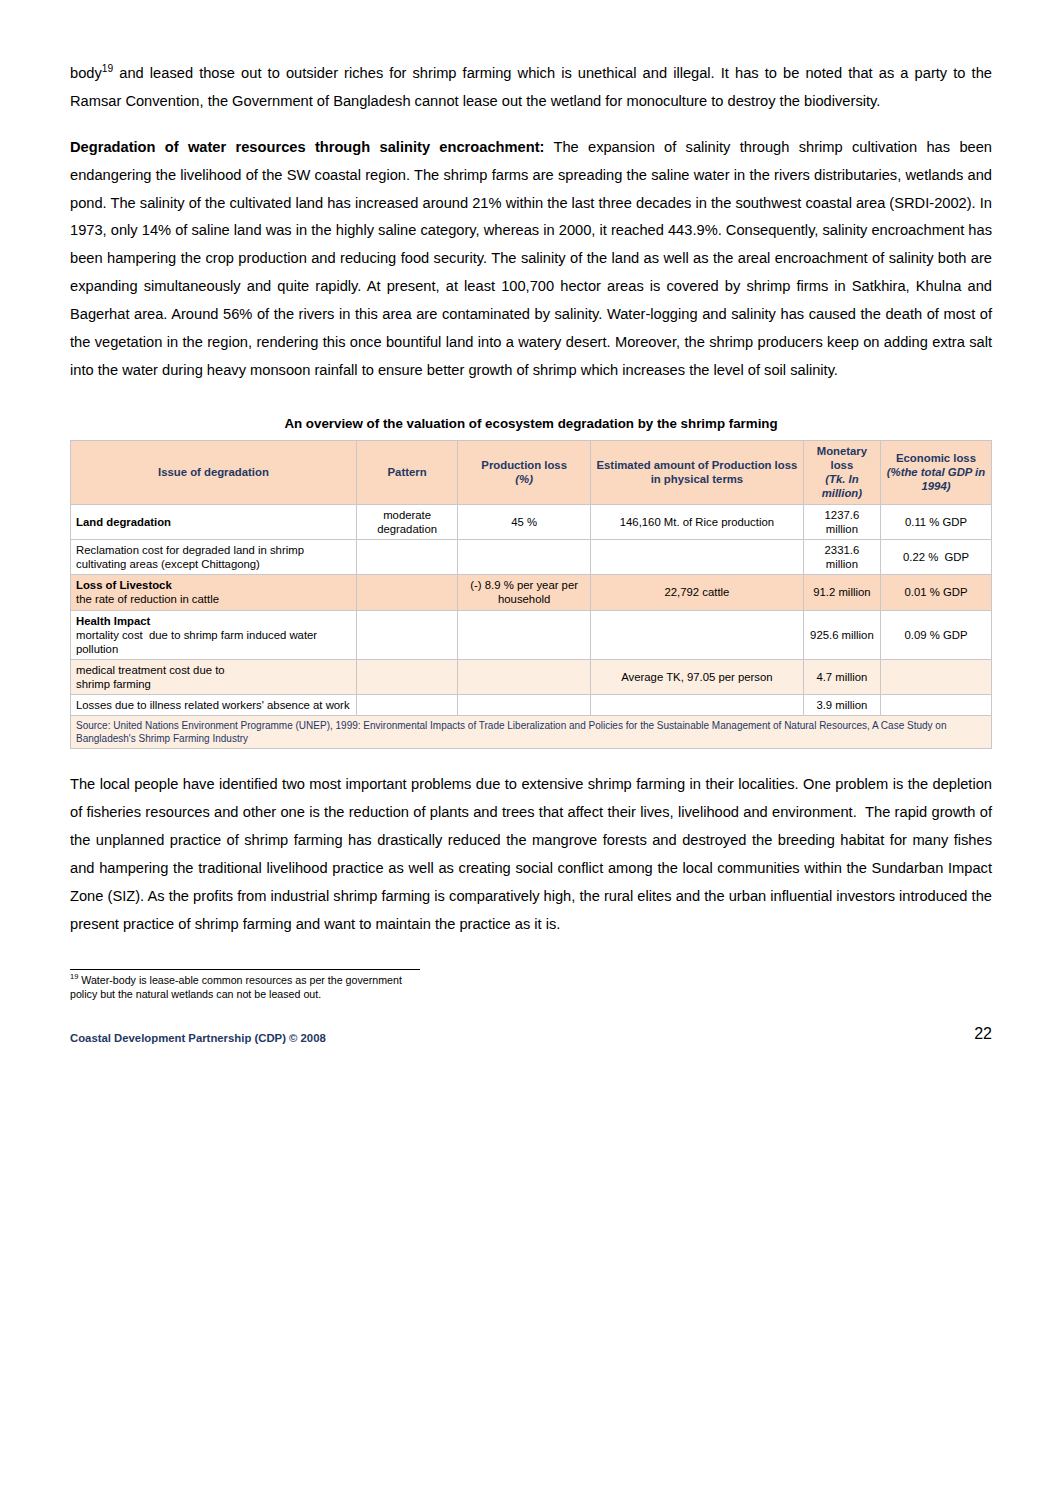body19 and leased those out to outsider riches for shrimp farming which is unethical and illegal. It has to be noted that as a party to the Ramsar Convention, the Government of Bangladesh cannot lease out the wetland for monoculture to destroy the biodiversity.
Degradation of water resources through salinity encroachment: The expansion of salinity through shrimp cultivation has been endangering the livelihood of the SW coastal region. The shrimp farms are spreading the saline water in the rivers distributaries, wetlands and pond. The salinity of the cultivated land has increased around 21% within the last three decades in the southwest coastal area (SRDI-2002). In 1973, only 14% of saline land was in the highly saline category, whereas in 2000, it reached 443.9%. Consequently, salinity encroachment has been hampering the crop production and reducing food security. The salinity of the land as well as the areal encroachment of salinity both are expanding simultaneously and quite rapidly. At present, at least 100,700 hector areas is covered by shrimp firms in Satkhira, Khulna and Bagerhat area. Around 56% of the rivers in this area are contaminated by salinity. Water-logging and salinity has caused the death of most of the vegetation in the region, rendering this once bountiful land into a watery desert. Moreover, the shrimp producers keep on adding extra salt into the water during heavy monsoon rainfall to ensure better growth of shrimp which increases the level of soil salinity.
An overview of the valuation of ecosystem degradation by the shrimp farming
| Issue of degradation | Pattern | Production loss (%) | Estimated amount of Production loss in physical terms | Monetary los s (Tk. In million) | Economic loss (%the total GDP in 1994) |
| --- | --- | --- | --- | --- | --- |
| Land degradation | moderate degradation | 45 % | 146,160 Mt. of Rice production | 1237.6 million | 0.11 % GDP |
| Reclamation cost for degraded land in shrimp cultivating areas (except Chittagong) | | | | 2331.6 million | 0.22 % GDP |
| Loss of Livestock the rate of reduction in cattle | | (-) 8.9 % per year per household | 22,792 cattle | 91.2 million | 0.01 % GDP |
| Health Impact mortality cost due to shrimp farm induced water pollution | | | | 925.6 million | 0.09 % GDP |
| medical treatment cost due to shrimp farming | | | Average TK, 97.05 per person | 4.7 million | |
| Losses due to illness related workers' absence at work | | | | 3.9 million | |
| Source: United Nations Environment Programme (UNEP), 1999: Environmental Impacts of Trade Liberalization and Policies for the Sustainable Management of Natural Resources, A Case Study on Bangladesh's Shrimp Farming Industry |
The local people have identified two most important problems due to extensive shrimp farming in their localities. One problem is the depletion of fisheries resources and other one is the reduction of plants and trees that affect their lives, livelihood and environment. The rapid growth of the unplanned practice of shrimp farming has drastically reduced the mangrove forests and destroyed the breeding habitat for many fishes and hampering the traditional livelihood practice as well as creating social conflict among the local communities within the Sundarban Impact Zone (SIZ). As the profits from industrial shrimp farming is comparatively high, the rural elites and the urban influential investors introduced the present practice of shrimp farming and want to maintain the practice as it is.
19 Water-body is lease-able common resources as per the government policy but the natural wetlands can not be leased out.
Coastal Development Partnership (CDP) © 2008 22